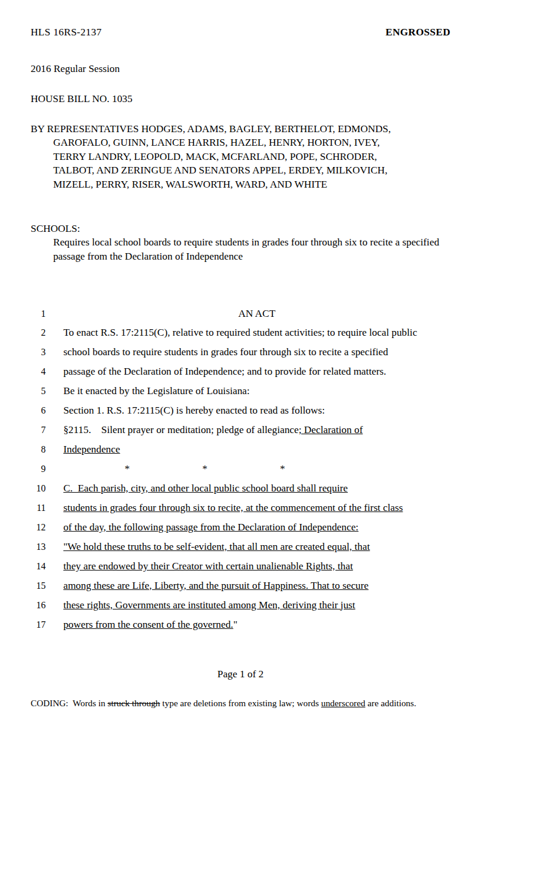HLS 16RS-2137 ENGROSSED
2016 Regular Session
HOUSE BILL NO. 1035
BY REPRESENTATIVES HODGES, ADAMS, BAGLEY, BERTHELOT, EDMONDS,
GAROFALO, GUINN, LANCE HARRIS, HAZEL, HENRY, HORTON, IVEY,
TERRY LANDRY, LEOPOLD, MACK, MCFARLAND, POPE, SCHRODER,
TALBOT, AND ZERINGUE AND SENATORS APPEL, ERDEY, MILKOVICH,
MIZELL, PERRY, RISER, WALSWORTH, WARD, AND WHITE
SCHOOLS: Requires local school boards to require students in grades four through six to recite a specified passage from the Declaration of Independence
AN ACT
To enact R.S. 17:2115(C), relative to required student activities; to require local public
school boards to require students in grades four through six to recite a specified
passage of the Declaration of Independence; and to provide for related matters.
Be it enacted by the Legislature of Louisiana:
Section 1. R.S. 17:2115(C) is hereby enacted to read as follows:
§2115. Silent prayer or meditation; pledge of allegiance; Declaration of
Independence
* * *
C. Each parish, city, and other local public school board shall require
students in grades four through six to recite, at the commencement of the first class
of the day, the following passage from the Declaration of Independence:
"We hold these truths to be self-evident, that all men are created equal, that
they are endowed by their Creator with certain unalienable Rights, that
among these are Life, Liberty, and the pursuit of Happiness. That to secure
these rights, Governments are instituted among Men, deriving their just
powers from the consent of the governed."
Page 1 of 2
CODING: Words in struck through type are deletions from existing law; words underscored are additions.